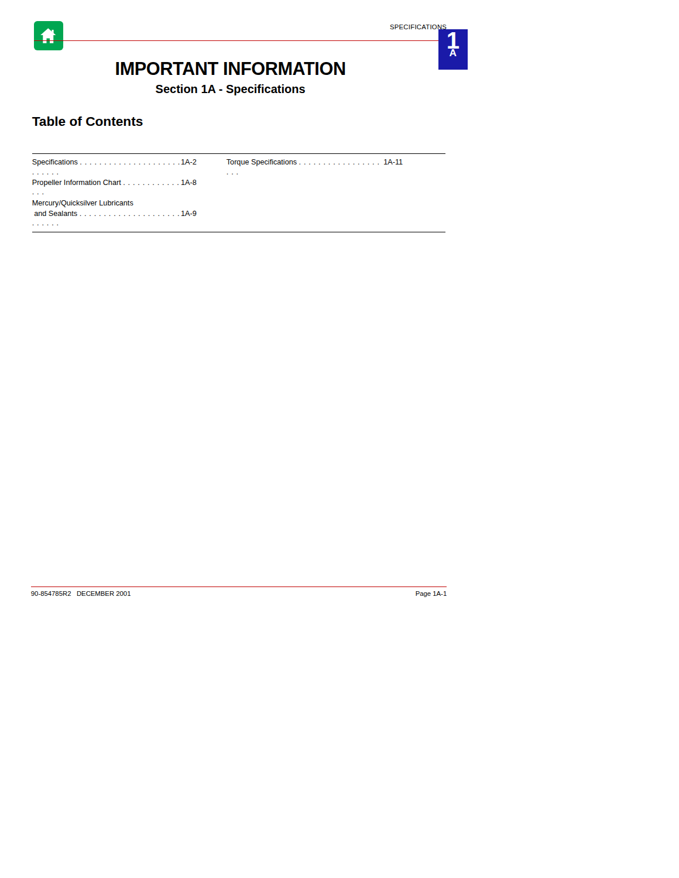SPECIFICATIONS
1
A
IMPORTANT INFORMATION
Section 1A - Specifications
Table of Contents
| Specifications . . . . . . . . . . . . . . . . . . . . . . . . . . . | 1A-2 | Torque Specifications . . . . . . . . . . . . . . . . . . . . | 1A-11 |
| Propeller Information Chart . . . . . . . . . . . . . . . | 1A-8 | | |
| Mercury/Quicksilver Lubricants | | | |
| and Sealants . . . . . . . . . . . . . . . . . . . . . . . . . . . | 1A-9 | | |
90-854785R2 DECEMBER 2001
Page 1A-1